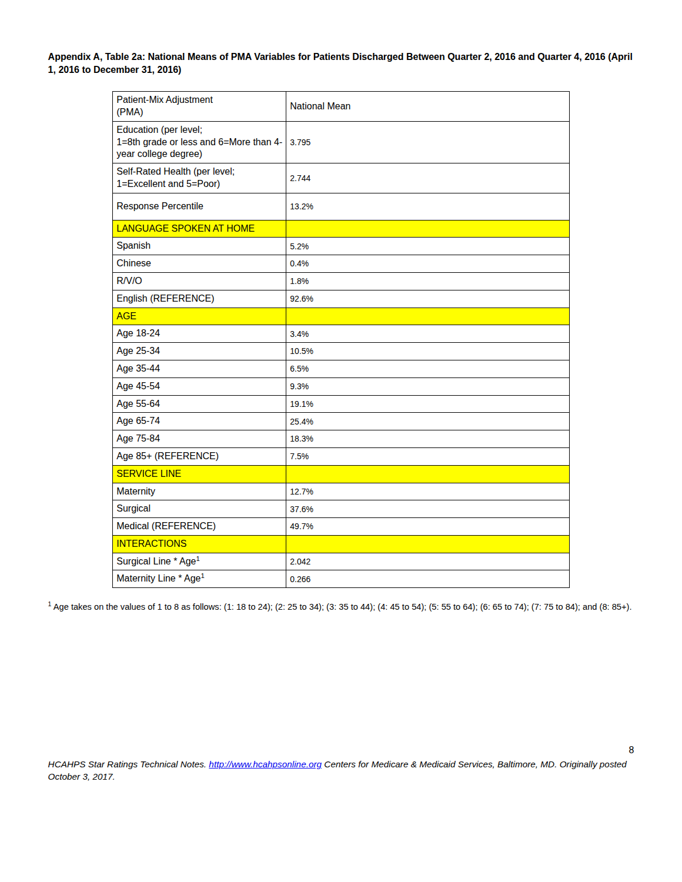Appendix A, Table 2a: National Means of PMA Variables for Patients Discharged Between Quarter 2, 2016 and Quarter 4, 2016 (April 1, 2016 to December 31, 2016)
| Patient-Mix Adjustment (PMA) | National Mean |
| Education (per level; 1=8th grade or less and 6=More than 4-year college degree) | 3.795 |
| Self-Rated Health (per level; 1=Excellent and 5=Poor) | 2.744 |
| Response Percentile | 13.2% |
| LANGUAGE SPOKEN AT HOME | |
| Spanish | 5.2% |
| Chinese | 0.4% |
| R/V/O | 1.8% |
| English (REFERENCE) | 92.6% |
| AGE | |
| Age 18-24 | 3.4% |
| Age 25-34 | 10.5% |
| Age 35-44 | 6.5% |
| Age 45-54 | 9.3% |
| Age 55-64 | 19.1% |
| Age 65-74 | 25.4% |
| Age 75-84 | 18.3% |
| Age 85+ (REFERENCE) | 7.5% |
| SERVICE LINE | |
| Maternity | 12.7% |
| Surgical | 37.6% |
| Medical (REFERENCE) | 49.7% |
| INTERACTIONS | |
| Surgical Line * Age 1 | 2.042 |
| Maternity Line * Age 1 | 0.266 |
1 Age takes on the values of 1 to 8 as follows: (1: 18 to 24); (2: 25 to 34); (3: 35 to 44); (4: 45 to 54); (5: 55 to 64); (6: 65 to 74); (7: 75 to 84); and (8: 85+).
8
HCAHPS Star Ratings Technical Notes. http://www.hcahpsonline.org Centers for Medicare & Medicaid Services, Baltimore, MD. Originally posted October 3, 2017.